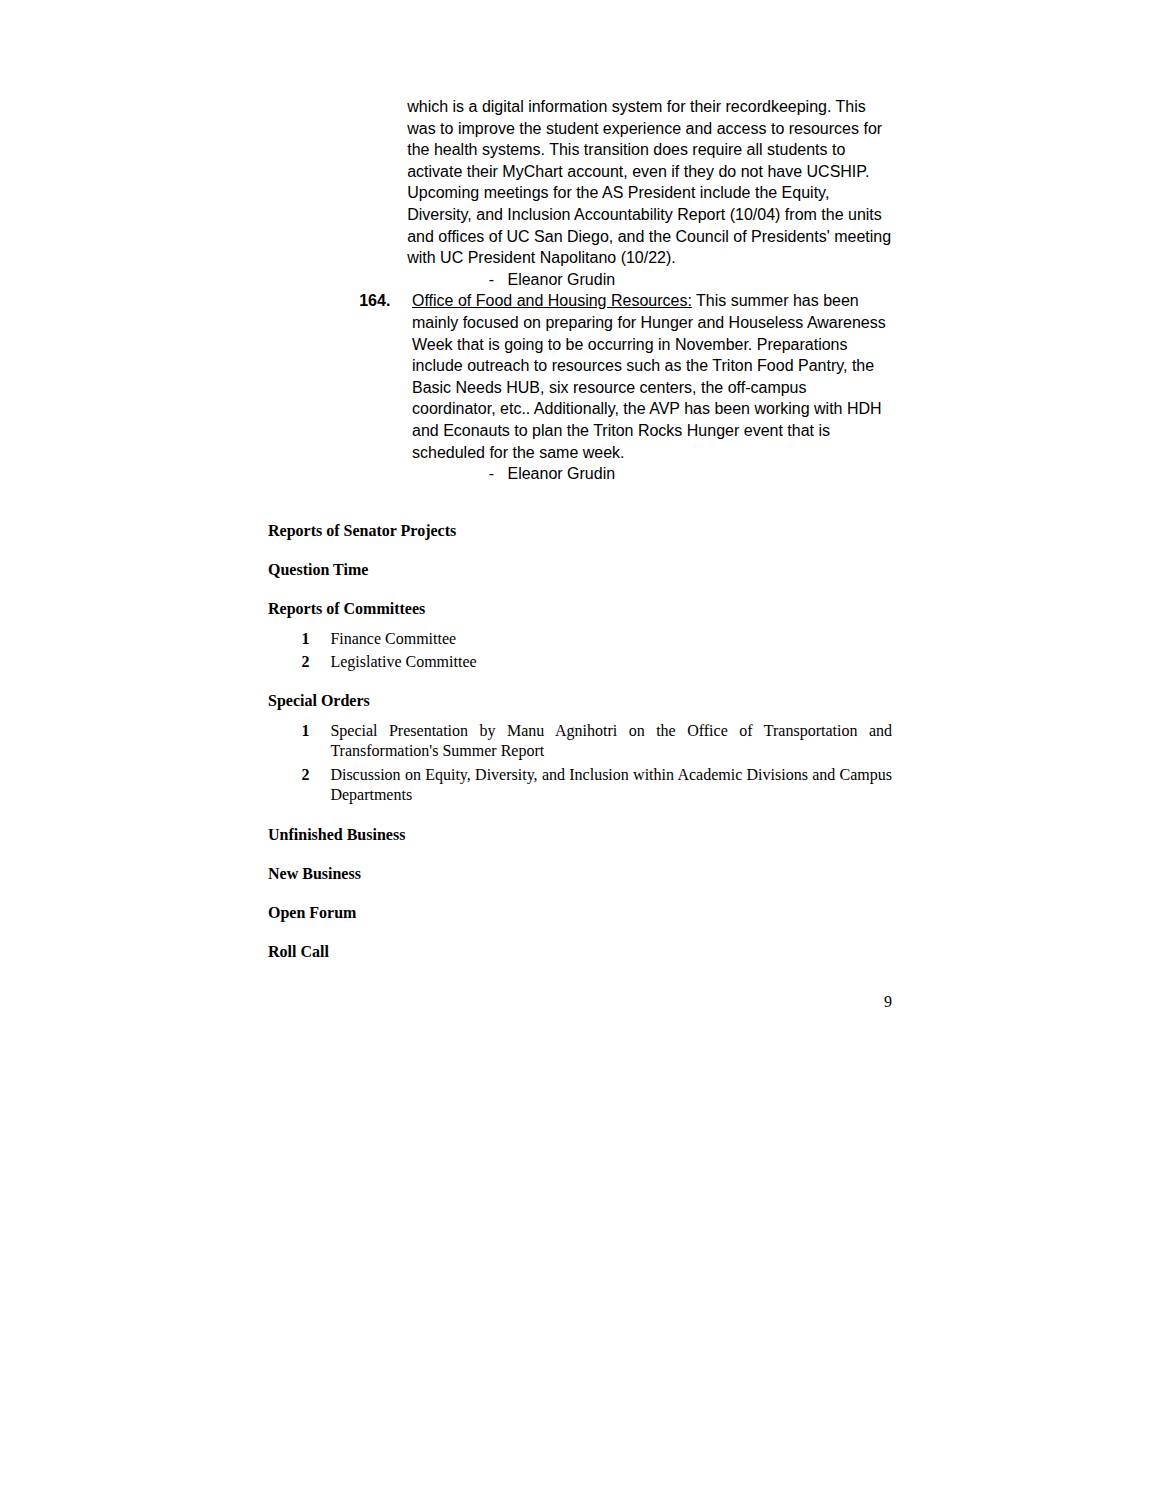which is a digital information system for their recordkeeping. This was to improve the student experience and access to resources for the health systems. This transition does require all students to activate their MyChart account, even if they do not have UCSHIP. Upcoming meetings for the AS President include the Equity, Diversity, and Inclusion Accountability Report (10/04) from the units and offices of UC San Diego, and the Council of Presidents' meeting with UC President Napolitano (10/22).
- Eleanor Grudin
164. Office of Food and Housing Resources: This summer has been mainly focused on preparing for Hunger and Houseless Awareness Week that is going to be occurring in November. Preparations include outreach to resources such as the Triton Food Pantry, the Basic Needs HUB, six resource centers, the off-campus coordinator, etc.. Additionally, the AVP has been working with HDH and Econauts to plan the Triton Rocks Hunger event that is scheduled for the same week.
- Eleanor Grudin
Reports of Senator Projects
Question Time
Reports of Committees
1 Finance Committee
2 Legislative Committee
Special Orders
1 Special Presentation by Manu Agnihotri on the Office of Transportation and Transformation's Summer Report
2 Discussion on Equity, Diversity, and Inclusion within Academic Divisions and Campus Departments
Unfinished Business
New Business
Open Forum
Roll Call
9